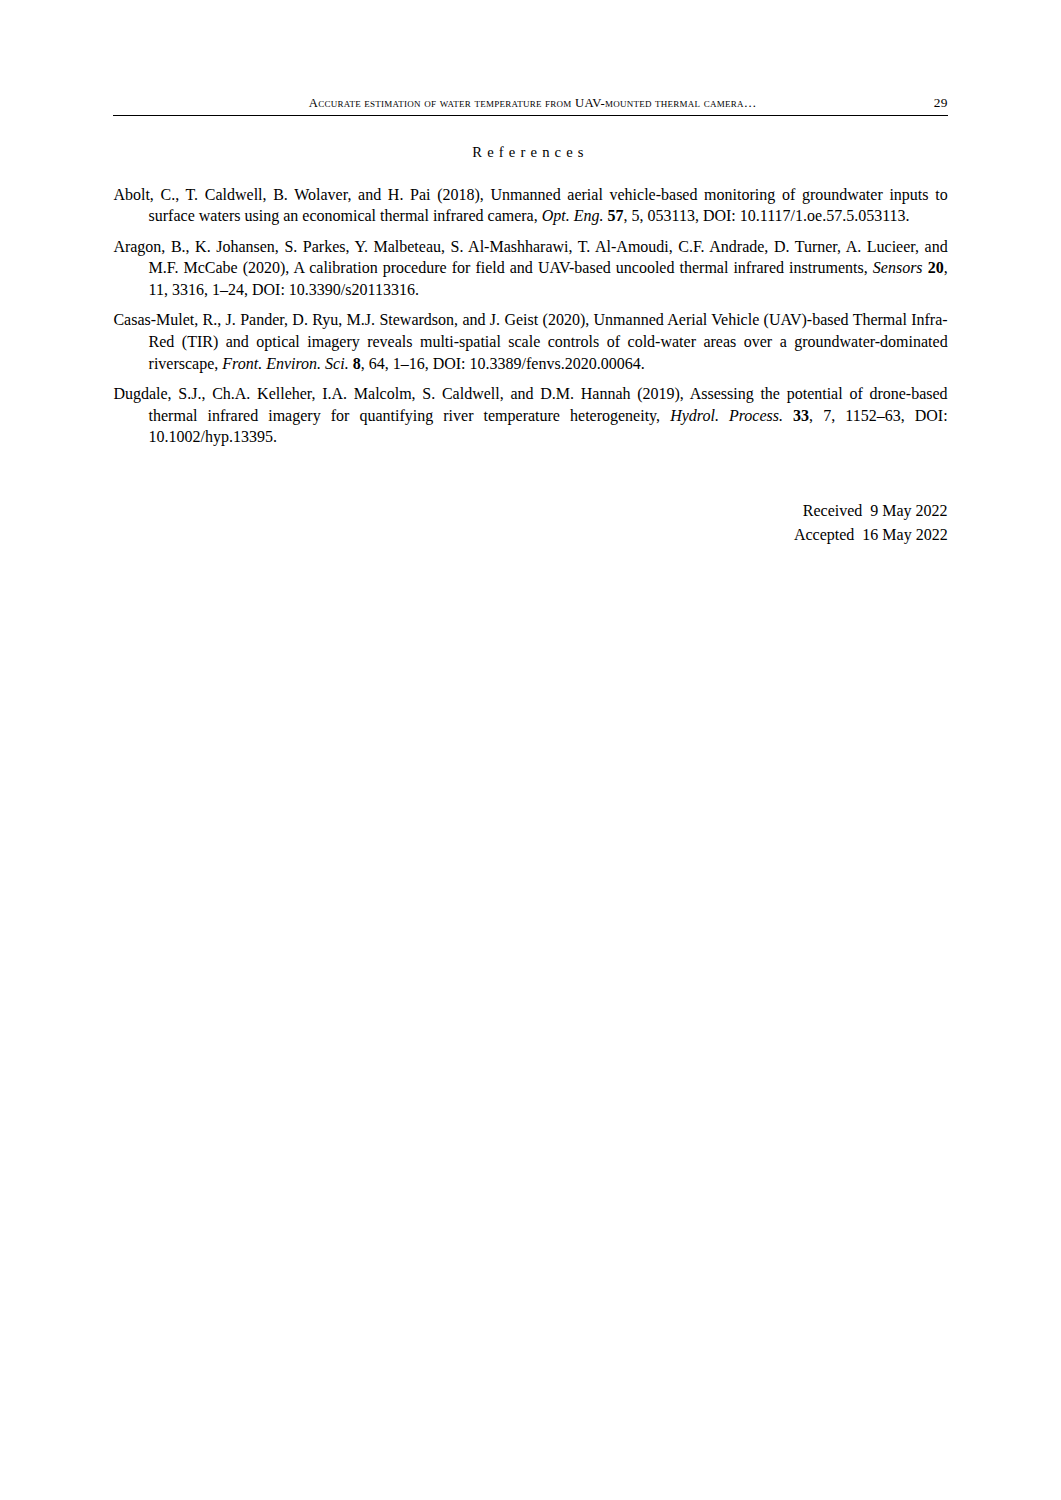Accurate estimation of water temperature from UAV-mounted thermal camera… 29
References
Abolt, C., T. Caldwell, B. Wolaver, and H. Pai (2018), Unmanned aerial vehicle-based monitoring of groundwater inputs to surface waters using an economical thermal infrared camera, Opt. Eng. 57, 5, 053113, DOI: 10.1117/1.oe.57.5.053113.
Aragon, B., K. Johansen, S. Parkes, Y. Malbeteau, S. Al-Mashharawi, T. Al-Amoudi, C.F. Andrade, D. Turner, A. Lucieer, and M.F. McCabe (2020), A calibration procedure for field and UAV-based uncooled thermal infrared instruments, Sensors 20, 11, 3316, 1–24, DOI: 10.3390/s20113316.
Casas-Mulet, R., J. Pander, D. Ryu, M.J. Stewardson, and J. Geist (2020), Unmanned Aerial Vehicle (UAV)-based Thermal Infra-Red (TIR) and optical imagery reveals multi-spatial scale controls of cold-water areas over a groundwater-dominated riverscape, Front. Environ. Sci. 8, 64, 1–16, DOI: 10.3389/fenvs.2020.00064.
Dugdale, S.J., Ch.A. Kelleher, I.A. Malcolm, S. Caldwell, and D.M. Hannah (2019), Assessing the potential of drone-based thermal infrared imagery for quantifying river temperature heterogeneity, Hydrol. Process. 33, 7, 1152–63, DOI: 10.1002/hyp.13395.
Received 9 May 2022
Accepted 16 May 2022